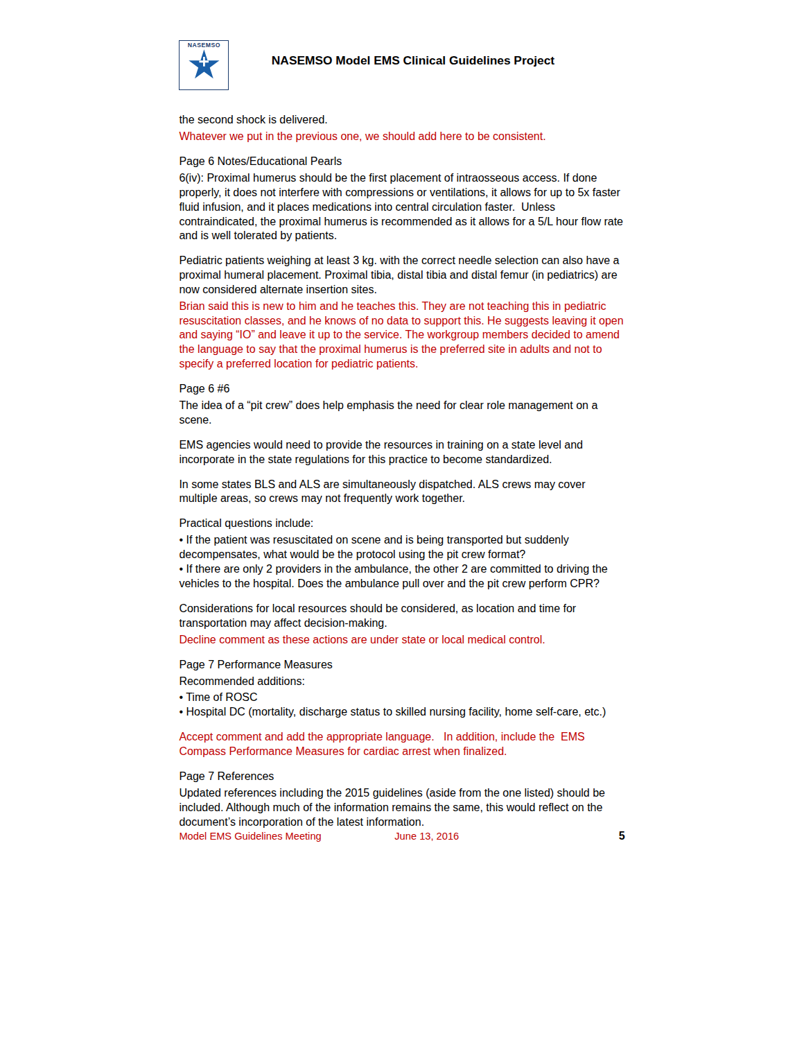NASEMSO
NASEMSO Model EMS Clinical Guidelines Project
the second shock is delivered.
Whatever we put in the previous one, we should add here to be consistent.
Page 6 Notes/Educational Pearls
6(iv): Proximal humerus should be the first placement of intraosseous access. If done properly, it does not interfere with compressions or ventilations, it allows for up to 5x faster fluid infusion, and it places medications into central circulation faster. Unless contraindicated, the proximal humerus is recommended as it allows for a 5/L hour flow rate and is well tolerated by patients.
Pediatric patients weighing at least 3 kg. with the correct needle selection can also have a proximal humeral placement. Proximal tibia, distal tibia and distal femur (in pediatrics) are now considered alternate insertion sites.
Brian said this is new to him and he teaches this. They are not teaching this in pediatric resuscitation classes, and he knows of no data to support this. He suggests leaving it open and saying “IO” and leave it up to the service. The workgroup members decided to amend the language to say that the proximal humerus is the preferred site in adults and not to specify a preferred location for pediatric patients.
Page 6 #6
The idea of a “pit crew” does help emphasis the need for clear role management on a scene.
EMS agencies would need to provide the resources in training on a state level and incorporate in the state regulations for this practice to become standardized.
In some states BLS and ALS are simultaneously dispatched. ALS crews may cover multiple areas, so crews may not frequently work together.
Practical questions include:
• If the patient was resuscitated on scene and is being transported but suddenly decompensates, what would be the protocol using the pit crew format?
• If there are only 2 providers in the ambulance, the other 2 are committed to driving the vehicles to the hospital. Does the ambulance pull over and the pit crew perform CPR?
Considerations for local resources should be considered, as location and time for transportation may affect decision-making.
Decline comment as these actions are under state or local medical control.
Page 7 Performance Measures
Recommended additions:
• Time of ROSC
• Hospital DC (mortality, discharge status to skilled nursing facility, home self-care, etc.)
Accept comment and add the appropriate language. In addition, include the EMS Compass Performance Measures for cardiac arrest when finalized.
Page 7 References
Updated references including the 2015 guidelines (aside from the one listed) should be included. Although much of the information remains the same, this would reflect on the document’s incorporation of the latest information.
Model EMS Guidelines Meeting June 13, 2016 5